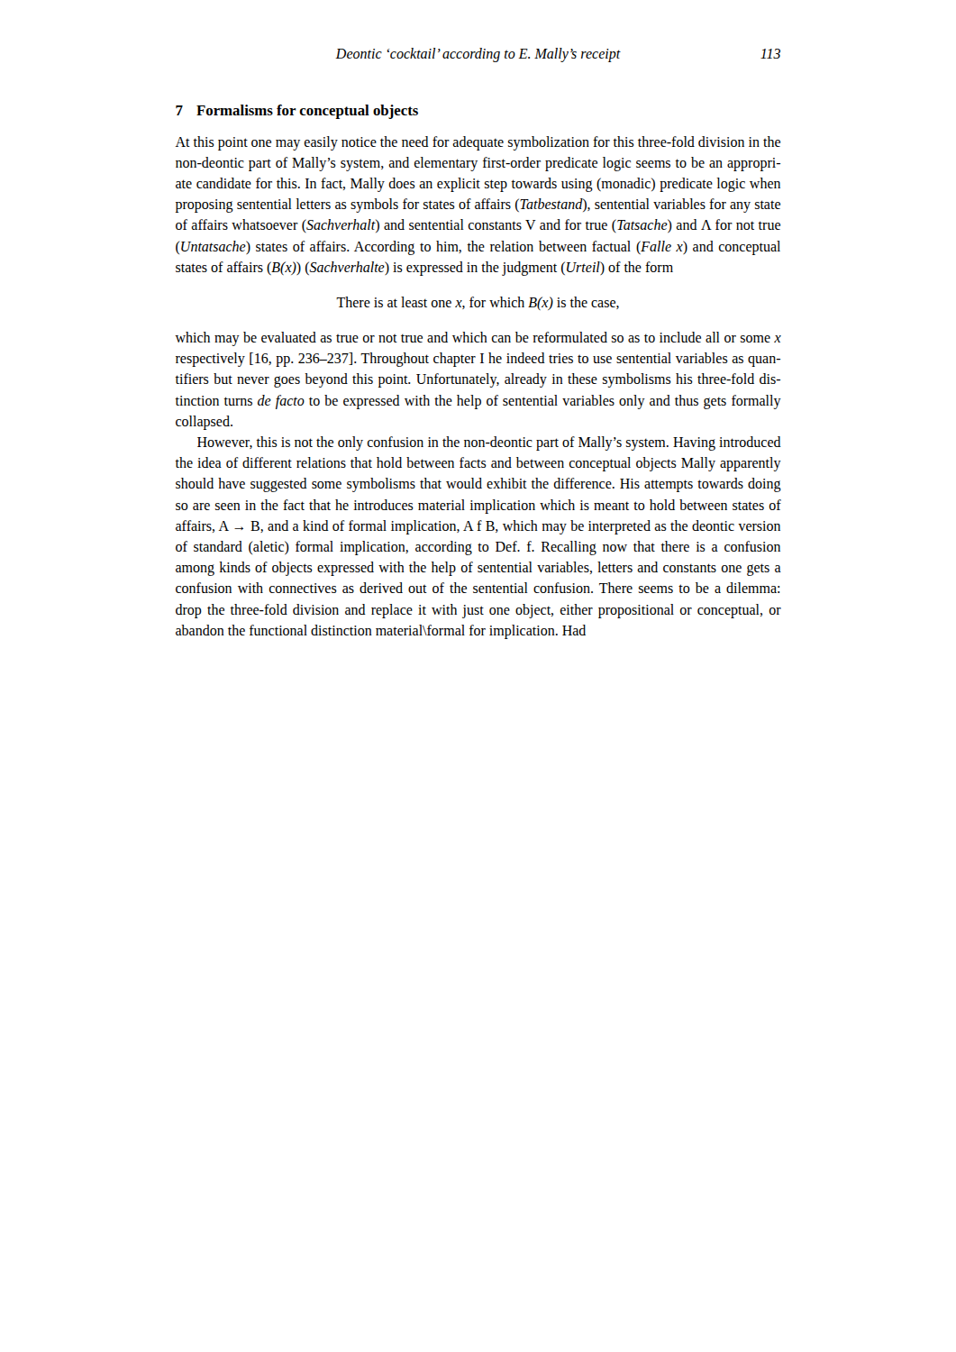Deontic ‘cocktail’ according to E. Mally’s receipt 113
7 Formalisms for conceptual objects
At this point one may easily notice the need for adequate symbolization for this three-fold division in the non-deontic part of Mally’s system, and elementary first-order predicate logic seems to be an appropriate candidate for this. In fact, Mally does an explicit step towards using (monadic) predicate logic when proposing sentential letters as symbols for states of affairs (Tatbestand), sentential variables for any state of affairs whatsoever (Sachverhalt) and sentential constants V and for true (Tatsache) and Λ for not true (Untatsache) states of affairs. According to him, the relation between factual (Falle x) and conceptual states of affairs (B(x)) (Sachverhalte) is expressed in the judgment (Urteil) of the form
There is at least one x, for which B(x) is the case,
which may be evaluated as true or not true and which can be reformulated so as to include all or some x respectively [16, pp. 236–237]. Throughout chapter I he indeed tries to use sentential variables as quantifiers but never goes beyond this point. Unfortunately, already in these symbolisms his three-fold distinction turns de facto to be expressed with the help of sentential variables only and thus gets formally collapsed.
However, this is not the only confusion in the non-deontic part of Mally’s system. Having introduced the idea of different relations that hold between facts and between conceptual objects Mally apparently should have suggested some symbolisms that would exhibit the difference. His attempts towards doing so are seen in the fact that he introduces material implication which is meant to hold between states of affairs, A → B, and a kind of formal implication, A f B, which may be interpreted as the deontic version of standard (aletic) formal implication, according to Def. f. Recalling now that there is a confusion among kinds of objects expressed with the help of sentential variables, letters and constants one gets a confusion with connectives as derived out of the sentential confusion. There seems to be a dilemma: drop the three-fold division and replace it with just one object, either propositional or conceptual, or abandon the functional distinction material\formal for implication. Had